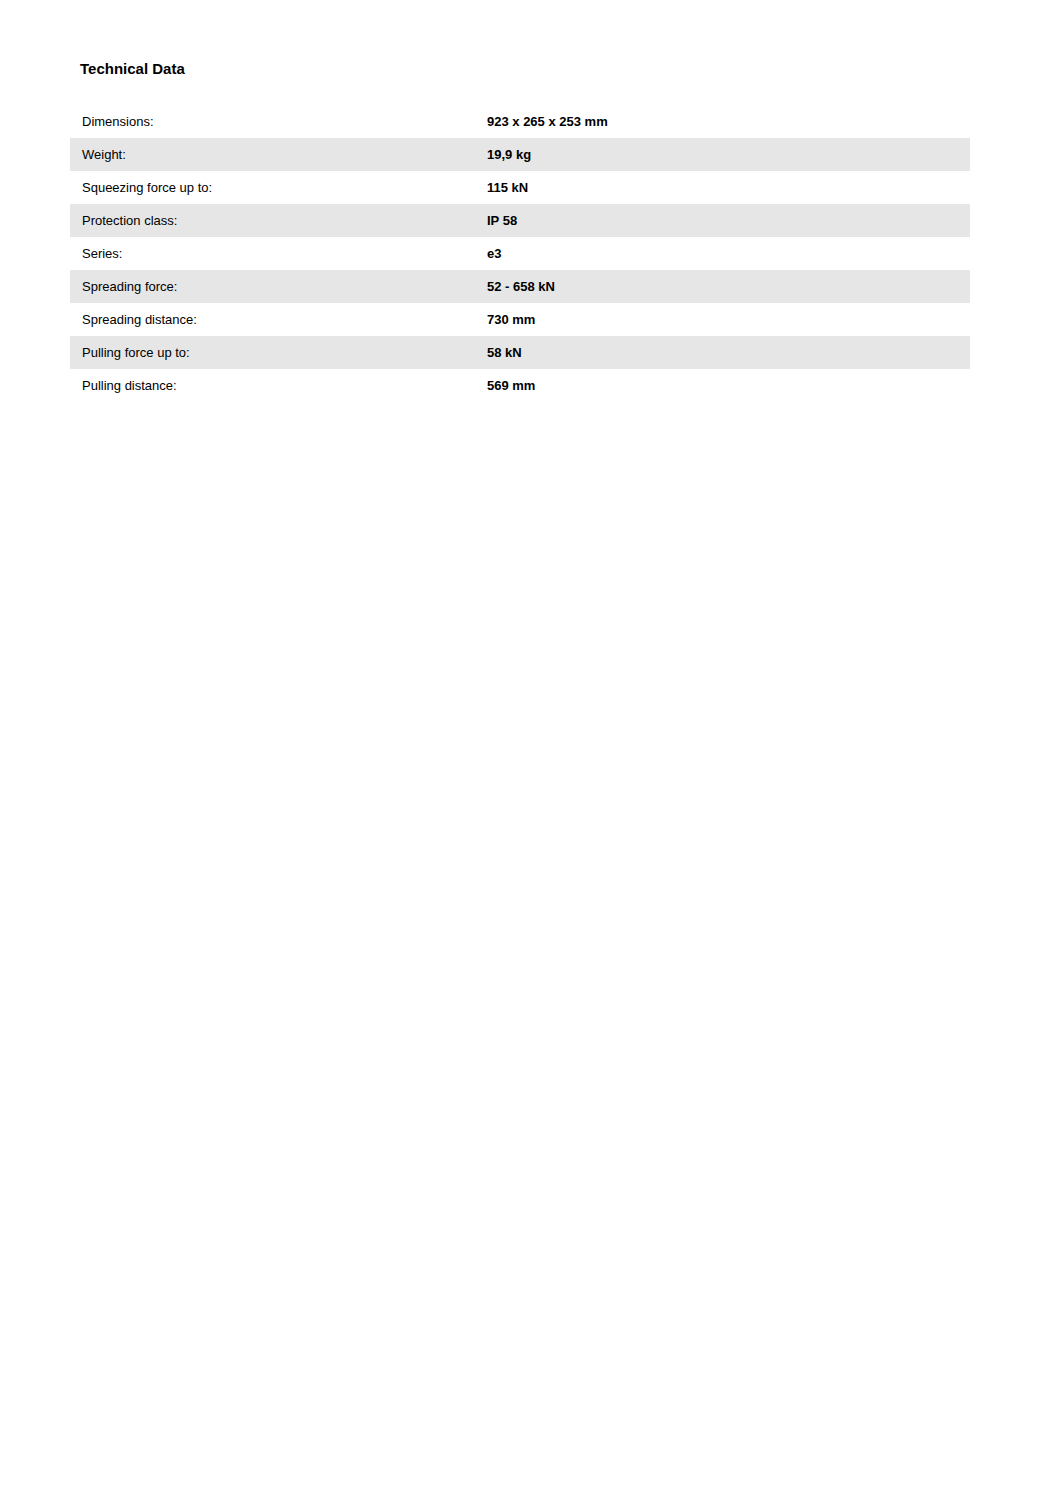Technical Data
| Dimensions: | 923 x 265 x 253 mm |
| Weight: | 19,9 kg |
| Squeezing force up to: | 115 kN |
| Protection class: | IP 58 |
| Series: | e3 |
| Spreading force: | 52 - 658 kN |
| Spreading distance: | 730 mm |
| Pulling force up to: | 58 kN |
| Pulling distance: | 569 mm |